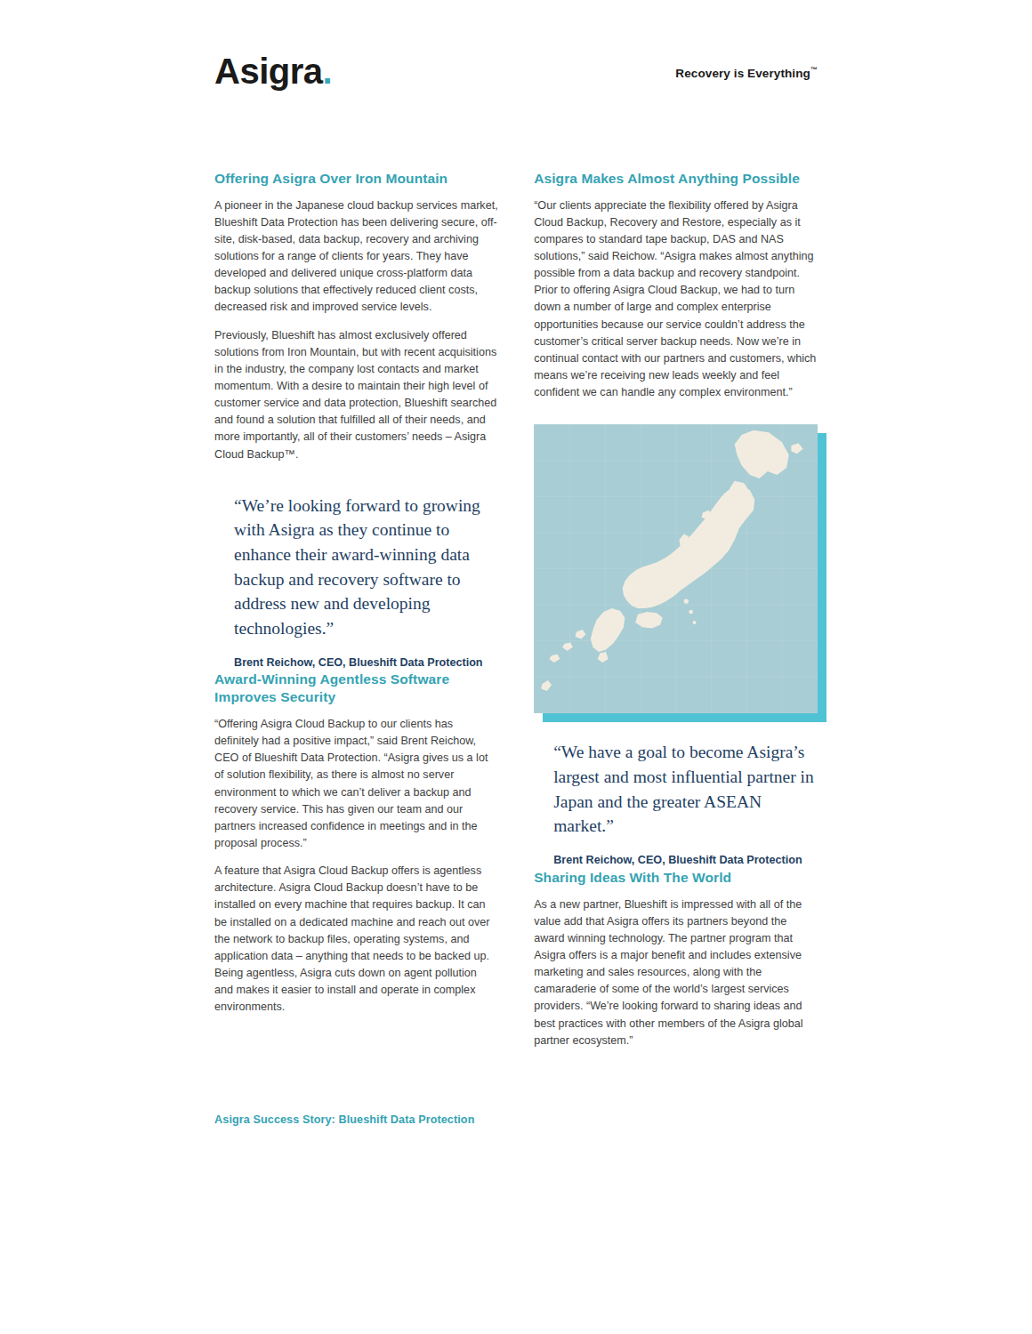Asigra.
Recovery is Everything™
Offering Asigra Over Iron Mountain
A pioneer in the Japanese cloud backup services market, Blueshift Data Protection has been delivering secure, off-site, disk-based, data backup, recovery and archiving solutions for a range of clients for years. They have developed and delivered unique cross-platform data backup solutions that effectively reduced client costs, decreased risk and improved service levels.
Previously, Blueshift has almost exclusively offered solutions from Iron Mountain, but with recent acquisitions in the industry, the company lost contacts and market momentum. With a desire to maintain their high level of customer service and data protection, Blueshift searched and found a solution that fulfilled all of their needs, and more importantly, all of their customers’ needs – Asigra Cloud Backup™.
“We’re looking forward to growing with Asigra as they continue to enhance their award-winning data backup and recovery software to address new and developing technologies.”
Brent Reichow, CEO, Blueshift Data Protection
Award-Winning Agentless Software Improves Security
“Offering Asigra Cloud Backup to our clients has definitely had a positive impact,” said Brent Reichow, CEO of Blueshift Data Protection. “Asigra gives us a lot of solution flexibility, as there is almost no server environment to which we can’t deliver a backup and recovery service. This has given our team and our partners increased confidence in meetings and in the proposal process.”
A feature that Asigra Cloud Backup offers is agentless architecture. Asigra Cloud Backup doesn’t have to be installed on every machine that requires backup. It can be installed on a dedicated machine and reach out over the network to backup files, operating systems, and application data – anything that needs to be backed up. Being agentless, Asigra cuts down on agent pollution and makes it easier to install and operate in complex environments.
Asigra Makes Almost Anything Possible
“Our clients appreciate the flexibility offered by Asigra Cloud Backup, Recovery and Restore, especially as it compares to standard tape backup, DAS and NAS solutions,” said Reichow. “Asigra makes almost anything possible from a data backup and recovery standpoint. Prior to offering Asigra Cloud Backup, we had to turn down a number of large and complex enterprise opportunities because our service couldn’t address the customer’s critical server backup needs. Now we’re in continual contact with our partners and customers, which means we’re receiving new leads weekly and feel confident we can handle any complex environment.”
“We have a goal to become Asigra’s largest and most influential partner in Japan and the greater ASEAN market.”
Brent Reichow, CEO, Blueshift Data Protection
Sharing Ideas With The World
As a new partner, Blueshift is impressed with all of the value add that Asigra offers its partners beyond the award winning technology. The partner program that Asigra offers is a major benefit and includes extensive marketing and sales resources, along with the camaraderie of some of the world’s largest services providers. “We’re looking forward to sharing ideas and best practices with other members of the Asigra global partner ecosystem.”
Asigra Success Story: Blueshift Data Protection